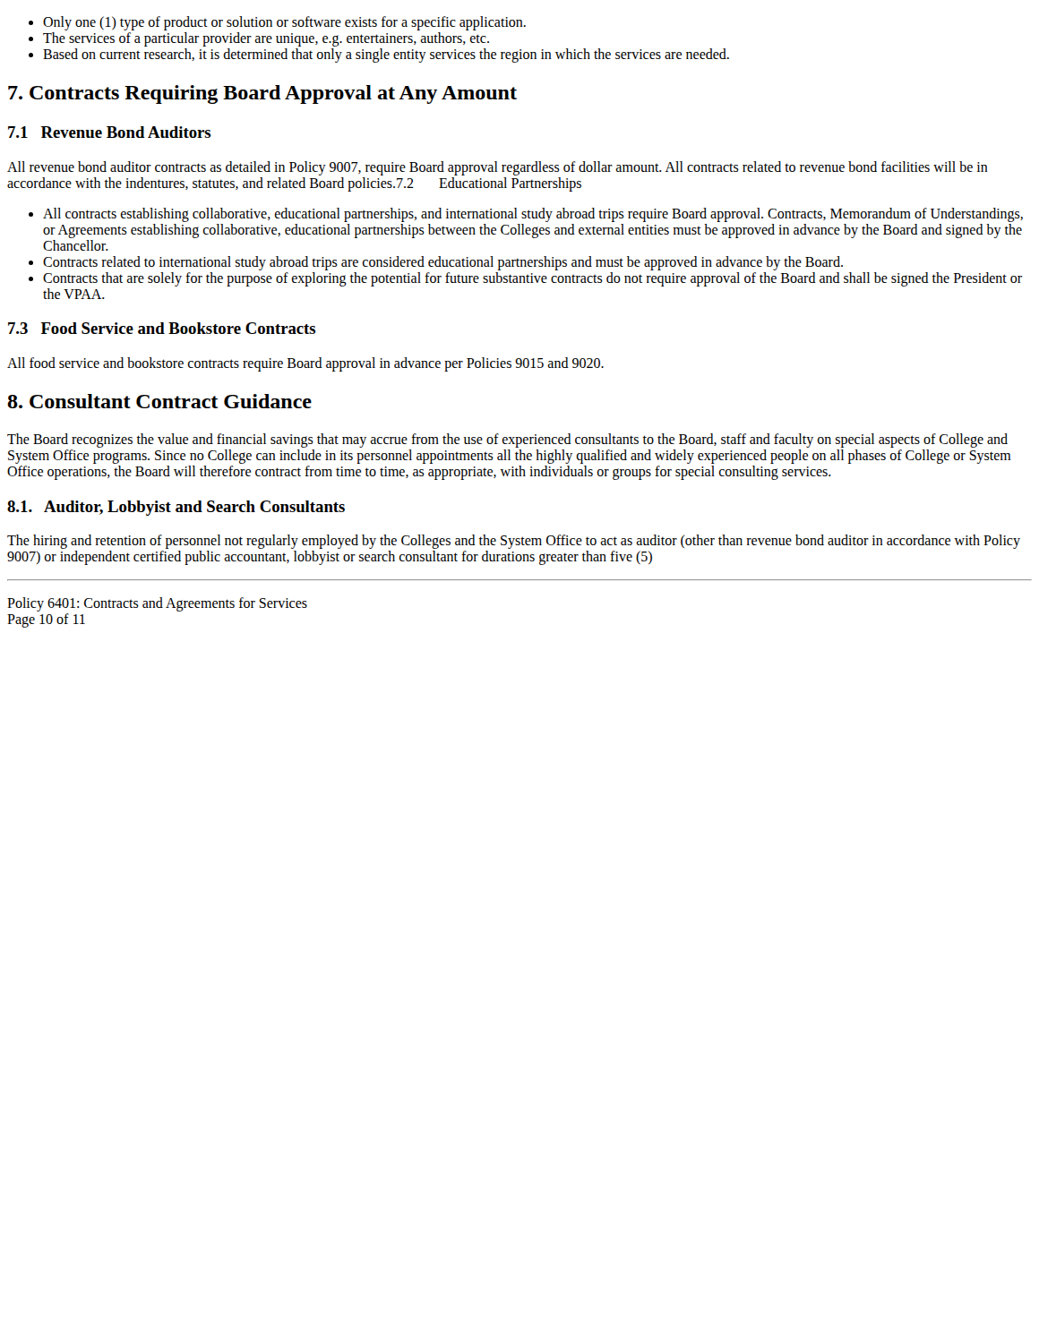Only one (1) type of product or solution or software exists for a specific application.
The services of a particular provider are unique, e.g. entertainers, authors, etc.
Based on current research, it is determined that only a single entity services the region in which the services are needed.
7. Contracts Requiring Board Approval at Any Amount
7.1 Revenue Bond Auditors
All revenue bond auditor contracts as detailed in Policy 9007, require Board approval regardless of dollar amount. All contracts related to revenue bond facilities will be in accordance with the indentures, statutes, and related Board policies.7.2 Educational Partnerships
All contracts establishing collaborative, educational partnerships, and international study abroad trips require Board approval. Contracts, Memorandum of Understandings, or Agreements establishing collaborative, educational partnerships between the Colleges and external entities must be approved in advance by the Board and signed by the Chancellor.
Contracts related to international study abroad trips are considered educational partnerships and must be approved in advance by the Board.
Contracts that are solely for the purpose of exploring the potential for future substantive contracts do not require approval of the Board and shall be signed the President or the VPAA.
7.3 Food Service and Bookstore Contracts
All food service and bookstore contracts require Board approval in advance per Policies 9015 and 9020.
8. Consultant Contract Guidance
The Board recognizes the value and financial savings that may accrue from the use of experienced consultants to the Board, staff and faculty on special aspects of College and System Office programs. Since no College can include in its personnel appointments all the highly qualified and widely experienced people on all phases of College or System Office operations, the Board will therefore contract from time to time, as appropriate, with individuals or groups for special consulting services.
8.1. Auditor, Lobbyist and Search Consultants
The hiring and retention of personnel not regularly employed by the Colleges and the System Office to act as auditor (other than revenue bond auditor in accordance with Policy 9007) or independent certified public accountant, lobbyist or search consultant for durations greater than five (5)
Policy 6401: Contracts and Agreements for Services
Page 10 of 11